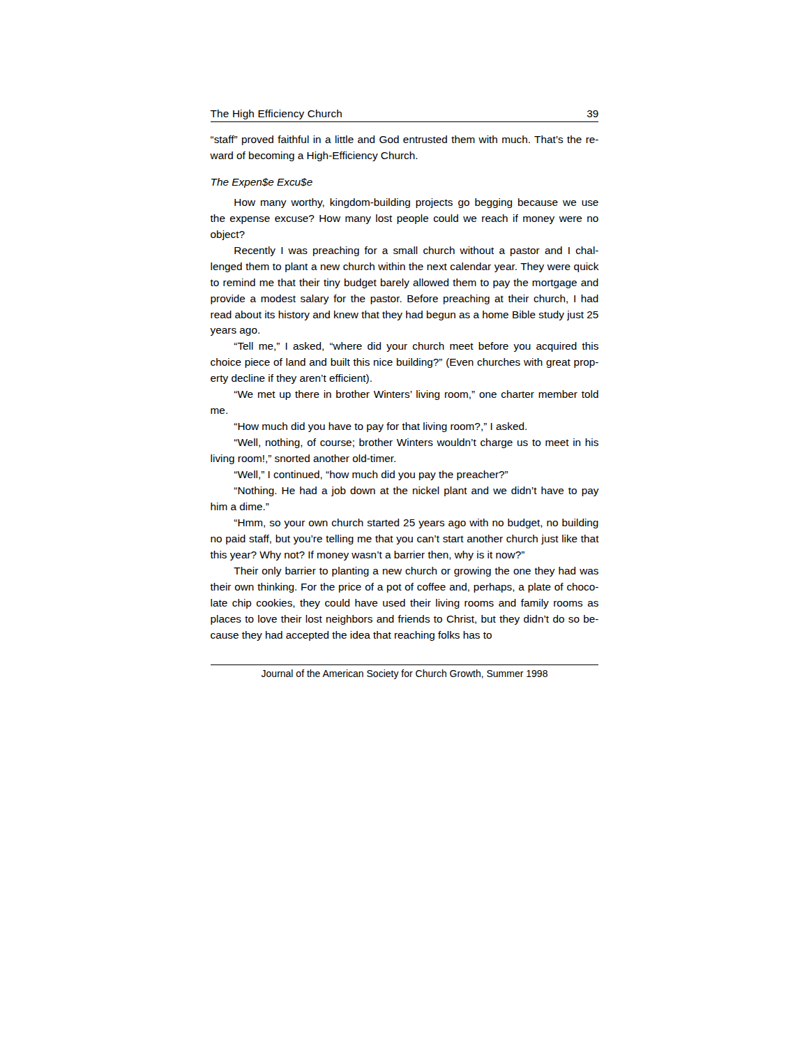The High Efficiency Church 39
“staff” proved faithful in a little and God entrusted them with much. That’s the reward of becoming a High-Efficiency Church.
The Expen$e Excu$e
How many worthy, kingdom-building projects go begging because we use the expense excuse? How many lost people could we reach if money were no object?
Recently I was preaching for a small church without a pastor and I challenged them to plant a new church within the next calendar year. They were quick to remind me that their tiny budget barely allowed them to pay the mortgage and provide a modest salary for the pastor. Before preaching at their church, I had read about its history and knew that they had begun as a home Bible study just 25 years ago.
“Tell me,” I asked, “where did your church meet before you acquired this choice piece of land and built this nice building?” (Even churches with great property decline if they aren’t efficient).
“We met up there in brother Winters’ living room,” one charter member told me.
“How much did you have to pay for that living room?,” I asked.
“Well, nothing, of course; brother Winters wouldn’t charge us to meet in his living room!,” snorted another old-timer.
“Well,” I continued, “how much did you pay the preacher?”
“Nothing. He had a job down at the nickel plant and we didn’t have to pay him a dime.”
“Hmm, so your own church started 25 years ago with no budget, no building no paid staff, but you’re telling me that you can’t start another church just like that this year? Why not? If money wasn’t a barrier then, why is it now?”
Their only barrier to planting a new church or growing the one they had was their own thinking. For the price of a pot of coffee and, perhaps, a plate of chocolate chip cookies, they could have used their living rooms and family rooms as places to love their lost neighbors and friends to Christ, but they didn’t do so because they had accepted the idea that reaching folks has to
Journal of the American Society for Church Growth, Summer 1998